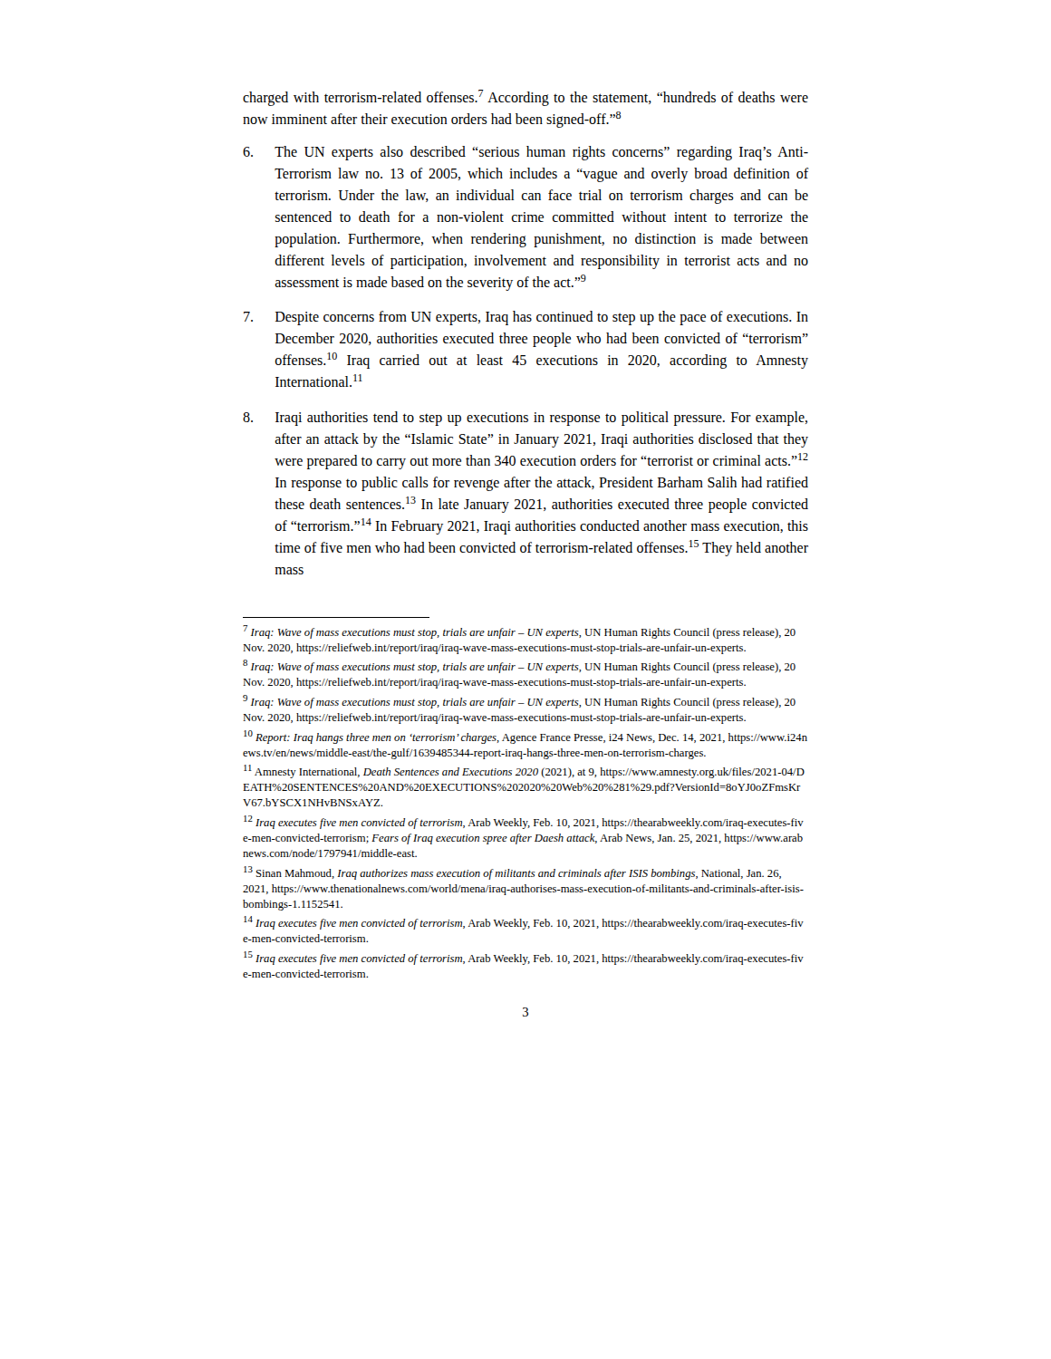charged with terrorism-related offenses.7 According to the statement, “hundreds of deaths were now imminent after their execution orders had been signed-off.”8
The UN experts also described “serious human rights concerns” regarding Iraq’s Anti-Terrorism law no. 13 of 2005, which includes a “vague and overly broad definition of terrorism. Under the law, an individual can face trial on terrorism charges and can be sentenced to death for a non-violent crime committed without intent to terrorize the population. Furthermore, when rendering punishment, no distinction is made between different levels of participation, involvement and responsibility in terrorist acts and no assessment is made based on the severity of the act.”9
Despite concerns from UN experts, Iraq has continued to step up the pace of executions. In December 2020, authorities executed three people who had been convicted of “terrorism” offenses.10 Iraq carried out at least 45 executions in 2020, according to Amnesty International.11
Iraqi authorities tend to step up executions in response to political pressure. For example, after an attack by the “Islamic State” in January 2021, Iraqi authorities disclosed that they were prepared to carry out more than 340 execution orders for “terrorist or criminal acts.”12 In response to public calls for revenge after the attack, President Barham Salih had ratified these death sentences.13 In late January 2021, authorities executed three people convicted of “terrorism.”14 In February 2021, Iraqi authorities conducted another mass execution, this time of five men who had been convicted of terrorism-related offenses.15 They held another mass
7 Iraq: Wave of mass executions must stop, trials are unfair – UN experts, UN Human Rights Council (press release), 20 Nov. 2020, https://reliefweb.int/report/iraq/iraq-wave-mass-executions-must-stop-trials-are-unfair-un-experts.
8 Iraq: Wave of mass executions must stop, trials are unfair – UN experts, UN Human Rights Council (press release), 20 Nov. 2020, https://reliefweb.int/report/iraq/iraq-wave-mass-executions-must-stop-trials-are-unfair-un-experts.
9 Iraq: Wave of mass executions must stop, trials are unfair – UN experts, UN Human Rights Council (press release), 20 Nov. 2020, https://reliefweb.int/report/iraq/iraq-wave-mass-executions-must-stop-trials-are-unfair-un-experts.
10 Report: Iraq hangs three men on ‘terrorism’ charges, Agence France Presse, i24 News, Dec. 14, 2021, https://www.i24news.tv/en/news/middle-east/the-gulf/1639485344-report-iraq-hangs-three-men-on-terrorism-charges.
11 Amnesty International, Death Sentences and Executions 2020 (2021), at 9, https://www.amnesty.org.uk/files/2021-04/DEATH%20SENTENCES%20AND%20EXECUTIONS%202020%20Web%20%281%29.pdf?VersionId=8oYJ0oZFmsKrV67.bYSCX1NHvBNSxAYZ.
12 Iraq executes five men convicted of terrorism, Arab Weekly, Feb. 10, 2021, https://thearabweekly.com/iraq-executes-five-men-convicted-terrorism; Fears of Iraq execution spree after Daesh attack, Arab News, Jan. 25, 2021, https://www.arabnews.com/node/1797941/middle-east.
13 Sinan Mahmoud, Iraq authorizes mass execution of militants and criminals after ISIS bombings, National, Jan. 26, 2021, https://www.thenationalnews.com/world/mena/iraq-authorises-mass-execution-of-militants-and-criminals-after-isis-bombings-1.1152541.
14 Iraq executes five men convicted of terrorism, Arab Weekly, Feb. 10, 2021, https://thearabweekly.com/iraq-executes-five-men-convicted-terrorism.
15 Iraq executes five men convicted of terrorism, Arab Weekly, Feb. 10, 2021, https://thearabweekly.com/iraq-executes-five-men-convicted-terrorism.
3